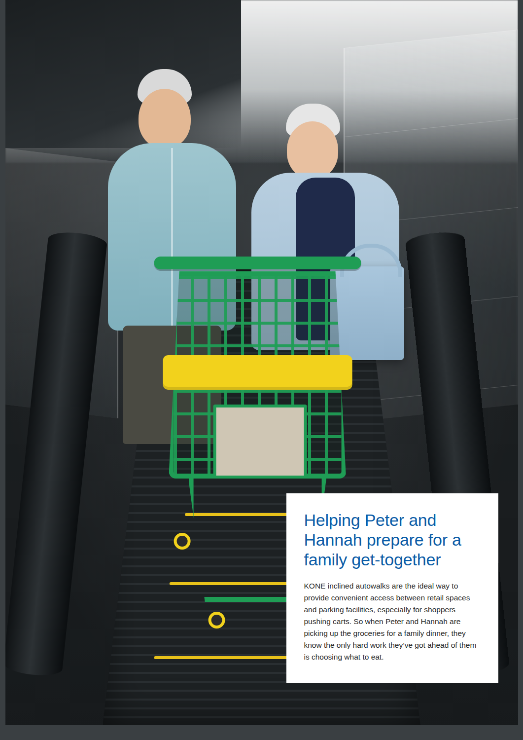Helping Peter and Hannah prepare for a family get-together
KONE inclined autowalks are the ideal way to provide convenient access between retail spaces and parking facilities, especially for shoppers pushing carts. So when Peter and Hannah are picking up the groceries for a family dinner, they know the only hard work they’ve got ahead of them is choosing what to eat.